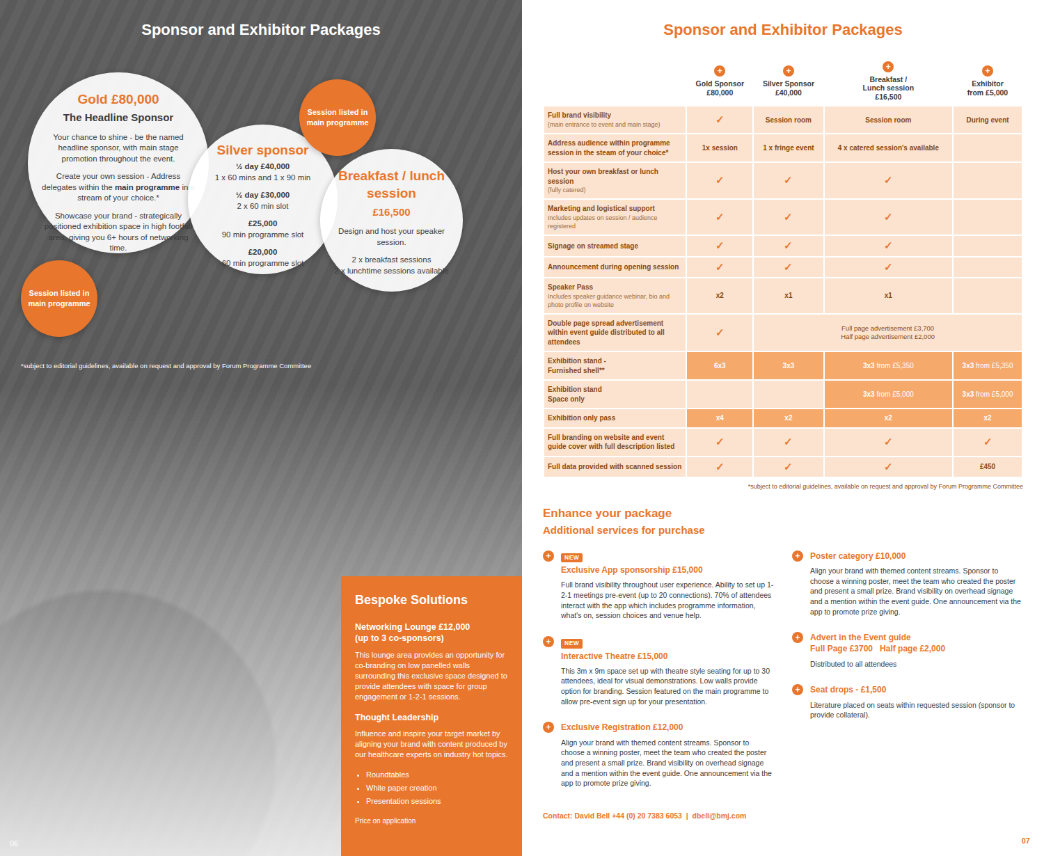Sponsor and Exhibitor Packages
Gold £80,000
The Headline Sponsor
Your chance to shine - be the named headline sponsor, with main stage promotion throughout the event.
Create your own session - Address delegates within the main programme in a stream of your choice.*
Showcase your brand - strategically positioned exhibition space in high footfall area, giving you 6+ hours of networking time.
Silver sponsor
½ day £40,000
1 x 60 mins and 1 x 90 min
½ day £30,000
2 x 60 min slot
£25,000
90 min programme slot
£20,000
60 min programme slot
Breakfast / lunch session
£16,500
Design and host your speaker session.
2 x breakfast sessions
2 x lunchtime sessions available
Session listed in main programme
Session listed in main programme
*subject to editorial guidelines, available on request and approval by Forum Programme Committee
Bespoke Solutions
Networking Lounge £12,000
(up to 3 co-sponsors)
This lounge area provides an opportunity for co-branding on low panelled walls surrounding this exclusive space designed to provide attendees with space for group engagement or 1-2-1 sessions.
Thought Leadership
Influence and inspire your target market by aligning your brand with content produced by our healthcare experts on industry hot topics.
Roundtables
White paper creation
Presentation sessions
Price on application
06
Sponsor and Exhibitor Packages
| | + Gold Sponsor £80,000 | + Silver Sponsor £40,000 | + Breakfast / Lunch session £16,500 | + Exhibitor from £5,000 |
| --- | --- | --- | --- | --- |
| Full brand visibility (main entrance to event and main stage) | ✓ | Session room | Session room | During event |
| Address audience within programme session in the steam of your choice* | 1x session | 1 x fringe event | 4 x catered session's available | |
| Host your own breakfast or lunch session (fully catered) | ✓ | ✓ | ✓ | |
| Marketing and logistical support Includes updates on session / audience registered | ✓ | ✓ | ✓ | |
| Signage on streamed stage | ✓ | ✓ | ✓ | |
| Announcement during opening session | ✓ | ✓ | ✓ | |
| Speaker Pass Includes speaker guidance webinar, bio and photo profile on website | x2 | x1 | x1 | |
| Double page spread advertisement within event guide distributed to all attendees | ✓ | Full page advertisement £3,700 Half page advertisement £2,000 |
| Exhibition stand - Furnished shell** | 6x3 | 3x3 | 3x3 from £5,350 | 3x3 from £5,350 |
| Exhibition stand Space only | | | 3x3 from £5,000 | 3x3 from £5,000 |
| Exhibition only pass | x4 | x2 | x2 | x2 |
| Full branding on website and event guide cover with full description listed | ✓ | ✓ | ✓ | ✓ |
| Full data provided with scanned session | ✓ | ✓ | ✓ | £450 |
*subject to editorial guidelines, available on request and approval by Forum Programme Committee
Enhance your package
Additional services for purchase
+ NEW
Exclusive App sponsorship £15,000
Full brand visibility throughout user experience. Ability to set up 1-2-1 meetings pre-event (up to 20 connections). 70% of attendees interact with the app which includes programme information, what's on, session choices and venue help.
+ NEW
Interactive Theatre £15,000
This 3m x 9m space set up with theatre style seating for up to 30 attendees, ideal for visual demonstrations. Low walls provide option for branding. Session featured on the main programme to allow pre-event sign up for your presentation.
+
Exclusive Registration £12,000
Align your brand with themed content streams. Sponsor to choose a winning poster, meet the team who created the poster and present a small prize. Brand visibility on overhead signage and a mention within the event guide. One announcement via the app to promote prize giving.
+
Poster category £10,000
Align your brand with themed content streams. Sponsor to choose a winning poster, meet the team who created the poster and present a small prize. Brand visibility on overhead signage and a mention within the event guide. One announcement via the app to promote prize giving.
+
Advert in the Event guide
Full Page £3700 Half page £2,000
Distributed to all attendees
+
Seat drops - £1,500
Literature placed on seats within requested session (sponsor to provide collateral).
Contact: David Bell +44 (0) 20 7383 6053 | dbell@bmj.com
07